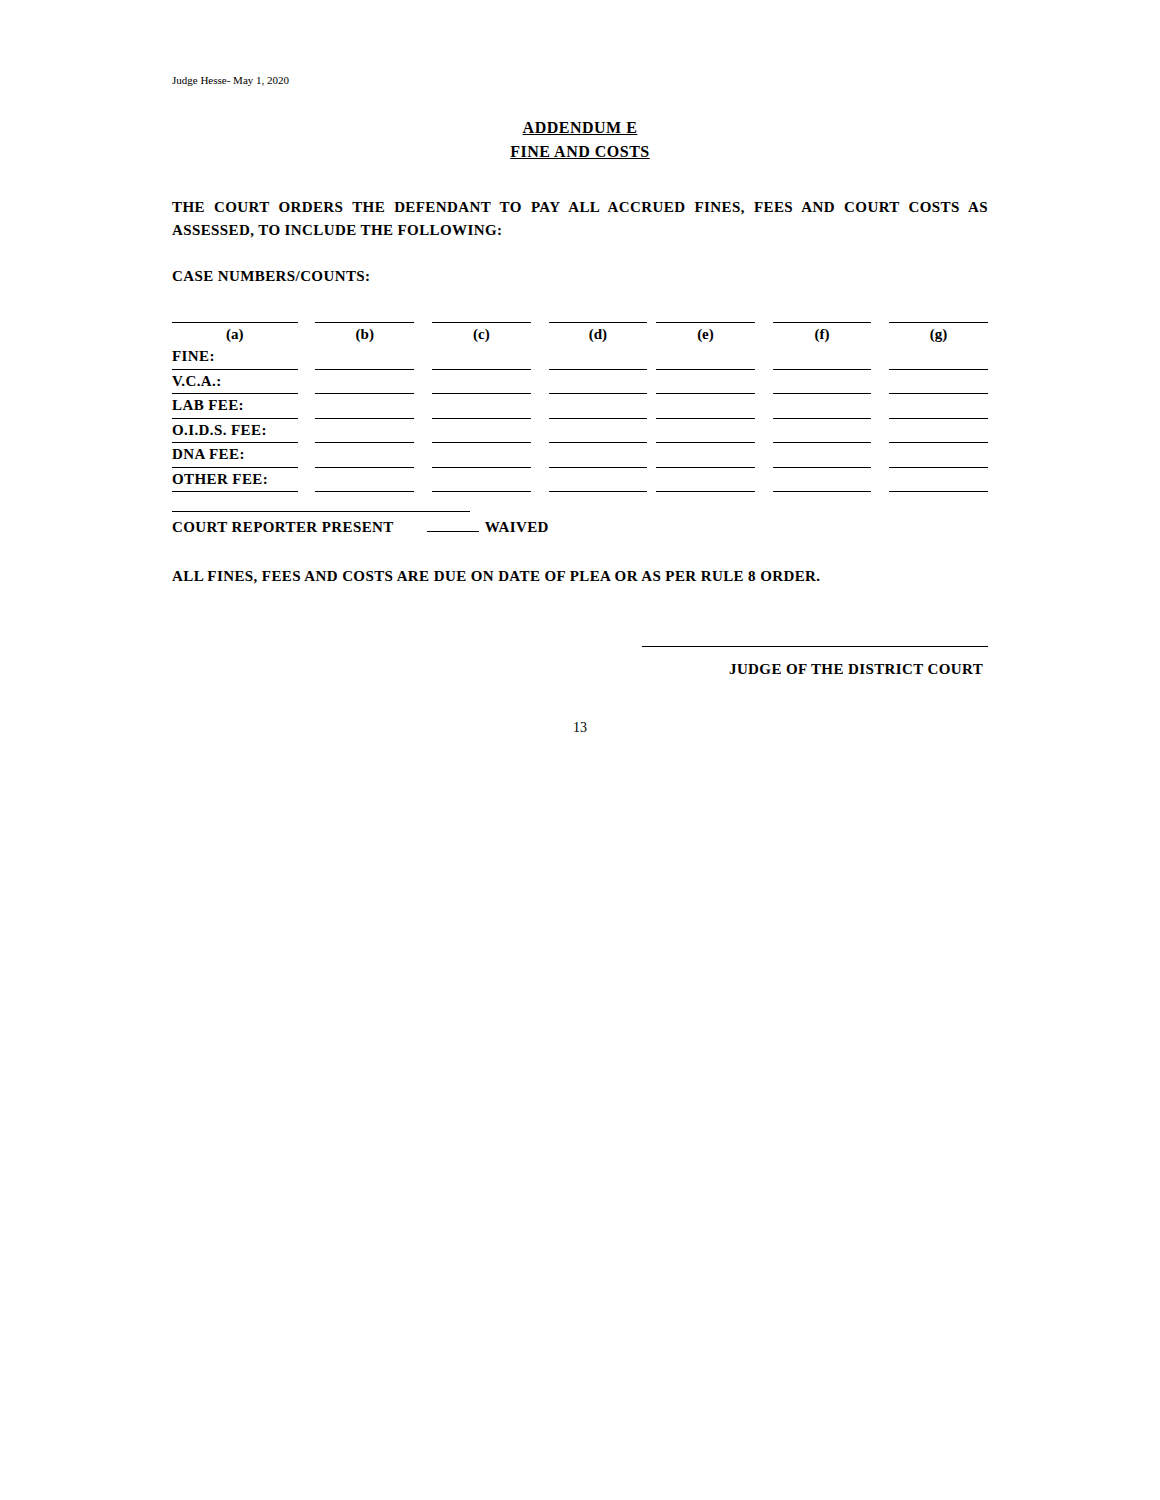Judge Hesse- May 1, 2020
ADDENDUM E
FINE AND COSTS
THE COURT ORDERS THE DEFENDANT TO PAY ALL ACCRUED FINES, FEES AND COURT COSTS AS ASSESSED, TO INCLUDE THE FOLLOWING:
CASE NUMBERS/COUNTS:
| (a) | | (b) | | (c) | | (d) | | (e) | | (f) | | (g) |
| FINE: | | | | | | | | | | | | |
| V.C.A.: | | | | | | | | | | | | |
| LAB FEE: | | | | | | | | | | | | |
| O.I.D.S. FEE: | | | | | | | | | | | | |
| DNA FEE: | | | | | | | | | | | | |
| OTHER FEE: | | | | | | | | | | | | |
COURT REPORTER PRESENT WAIVED
ALL FINES, FEES AND COSTS ARE DUE ON DATE OF PLEA OR AS PER RULE 8 ORDER.
JUDGE OF THE DISTRICT COURT
13